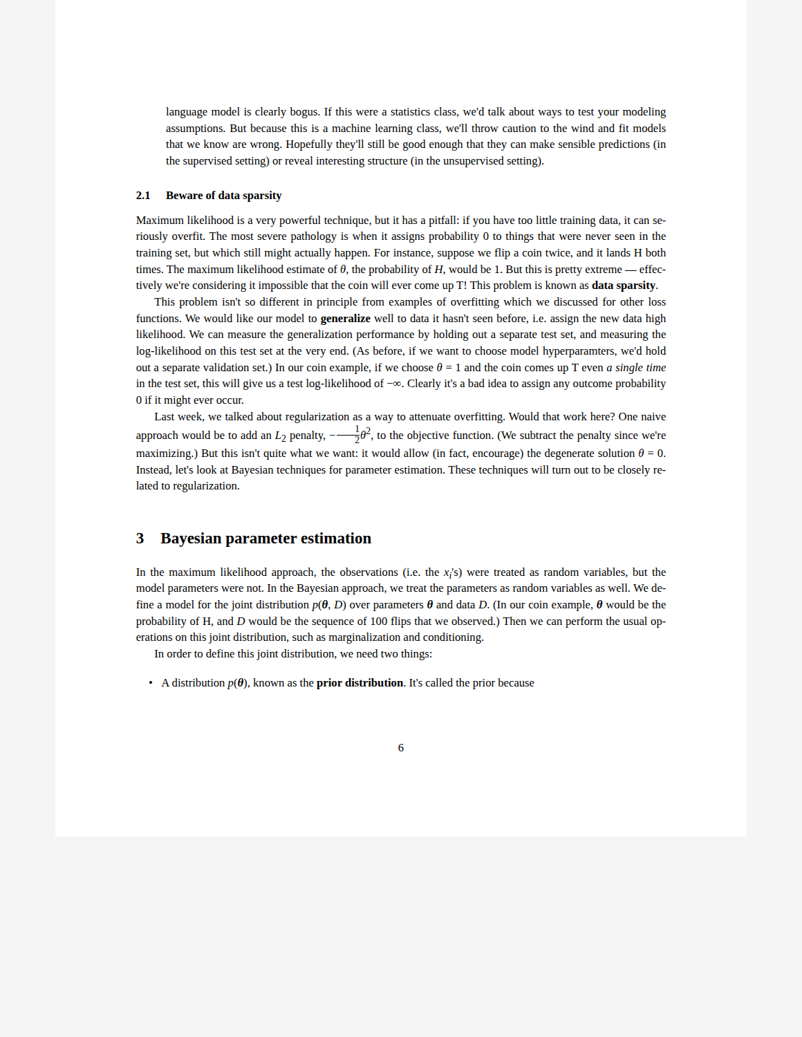language model is clearly bogus. If this were a statistics class, we'd talk about ways to test your modeling assumptions. But because this is a machine learning class, we'll throw caution to the wind and fit models that we know are wrong. Hopefully they'll still be good enough that they can make sensible predictions (in the supervised setting) or reveal interesting structure (in the unsupervised setting).
2.1 Beware of data sparsity
Maximum likelihood is a very powerful technique, but it has a pitfall: if you have too little training data, it can seriously overfit. The most severe pathology is when it assigns probability 0 to things that were never seen in the training set, but which still might actually happen. For instance, suppose we flip a coin twice, and it lands H both times. The maximum likelihood estimate of θ, the probability of H, would be 1. But this is pretty extreme — effectively we're considering it impossible that the coin will ever come up T! This problem is known as data sparsity.
This problem isn't so different in principle from examples of overfitting which we discussed for other loss functions. We would like our model to generalize well to data it hasn't seen before, i.e. assign the new data high likelihood. We can measure the generalization performance by holding out a separate test set, and measuring the log-likelihood on this test set at the very end. (As before, if we want to choose model hyperparamters, we'd hold out a separate validation set.) In our coin example, if we choose θ = 1 and the coin comes up T even a single time in the test set, this will give us a test log-likelihood of −∞. Clearly it's a bad idea to assign any outcome probability 0 if it might ever occur.
Last week, we talked about regularization as a way to attenuate overfitting. Would that work here? One naive approach would be to add an L2 penalty, −12 θ2, to the objective function. (We subtract the penalty since we're maximizing.) But this isn't quite what we want: it would allow (in fact, encourage) the degenerate solution θ = 0. Instead, let's look at Bayesian techniques for parameter estimation. These techniques will turn out to be closely related to regularization.
3 Bayesian parameter estimation
In the maximum likelihood approach, the observations (i.e. the xi's) were treated as random variables, but the model parameters were not. In the Bayesian approach, we treat the parameters as random variables as well. We define a model for the joint distribution p(θ, D) over parameters θ and data D. (In our coin example, θ would be the probability of H, and D would be the sequence of 100 flips that we observed.) Then we can perform the usual operations on this joint distribution, such as marginalization and conditioning.
In order to define this joint distribution, we need two things:
A distribution p(θ), known as the prior distribution. It's called the prior because
6